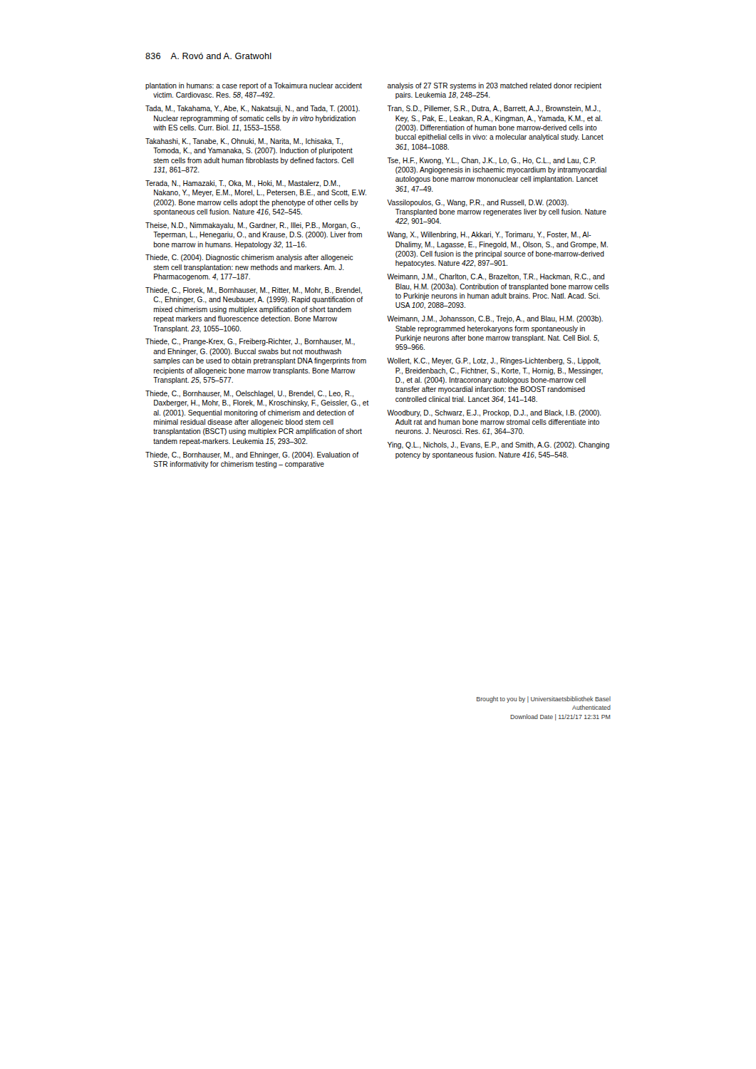836 A. Rovó and A. Gratwohl
plantation in humans: a case report of a Tokaimura nuclear accident victim. Cardiovasc. Res. 58, 487–492.
Tada, M., Takahama, Y., Abe, K., Nakatsuji, N., and Tada, T. (2001). Nuclear reprogramming of somatic cells by in vitro hybridization with ES cells. Curr. Biol. 11, 1553–1558.
Takahashi, K., Tanabe, K., Ohnuki, M., Narita, M., Ichisaka, T., Tomoda, K., and Yamanaka, S. (2007). Induction of pluripotent stem cells from adult human fibroblasts by defined factors. Cell 131, 861–872.
Terada, N., Hamazaki, T., Oka, M., Hoki, M., Mastalerz, D.M., Nakano, Y., Meyer, E.M., Morel, L., Petersen, B.E., and Scott, E.W. (2002). Bone marrow cells adopt the phenotype of other cells by spontaneous cell fusion. Nature 416, 542–545.
Theise, N.D., Nimmakayalu, M., Gardner, R., Illei, P.B., Morgan, G., Teperman, L., Henegariu, O., and Krause, D.S. (2000). Liver from bone marrow in humans. Hepatology 32, 11–16.
Thiede, C. (2004). Diagnostic chimerism analysis after allogeneic stem cell transplantation: new methods and markers. Am. J. Pharmacogenom. 4, 177–187.
Thiede, C., Florek, M., Bornhauser, M., Ritter, M., Mohr, B., Brendel, C., Ehninger, G., and Neubauer, A. (1999). Rapid quantification of mixed chimerism using multiplex amplification of short tandem repeat markers and fluorescence detection. Bone Marrow Transplant. 23, 1055–1060.
Thiede, C., Prange-Krex, G., Freiberg-Richter, J., Bornhauser, M., and Ehninger, G. (2000). Buccal swabs but not mouthwash samples can be used to obtain pretransplant DNA fingerprints from recipients of allogeneic bone marrow transplants. Bone Marrow Transplant. 25, 575–577.
Thiede, C., Bornhauser, M., Oelschlagel, U., Brendel, C., Leo, R., Daxberger, H., Mohr, B., Florek, M., Kroschinsky, F., Geissler, G., et al. (2001). Sequential monitoring of chimerism and detection of minimal residual disease after allogeneic blood stem cell transplantation (BSCT) using multiplex PCR amplification of short tandem repeat-markers. Leukemia 15, 293–302.
Thiede, C., Bornhauser, M., and Ehninger, G. (2004). Evaluation of STR informativity for chimerism testing – comparative
analysis of 27 STR systems in 203 matched related donor recipient pairs. Leukemia 18, 248–254.
Tran, S.D., Pillemer, S.R., Dutra, A., Barrett, A.J., Brownstein, M.J., Key, S., Pak, E., Leakan, R.A., Kingman, A., Yamada, K.M., et al. (2003). Differentiation of human bone marrow-derived cells into buccal epithelial cells in vivo: a molecular analytical study. Lancet 361, 1084–1088.
Tse, H.F., Kwong, Y.L., Chan, J.K., Lo, G., Ho, C.L., and Lau, C.P. (2003). Angiogenesis in ischaemic myocardium by intramyocardial autologous bone marrow mononuclear cell implantation. Lancet 361, 47–49.
Vassilopoulos, G., Wang, P.R., and Russell, D.W. (2003). Transplanted bone marrow regenerates liver by cell fusion. Nature 422, 901–904.
Wang, X., Willenbring, H., Akkari, Y., Torimaru, Y., Foster, M., Al-Dhalimy, M., Lagasse, E., Finegold, M., Olson, S., and Grompe, M. (2003). Cell fusion is the principal source of bone-marrow-derived hepatocytes. Nature 422, 897–901.
Weimann, J.M., Charlton, C.A., Brazelton, T.R., Hackman, R.C., and Blau, H.M. (2003a). Contribution of transplanted bone marrow cells to Purkinje neurons in human adult brains. Proc. Natl. Acad. Sci. USA 100, 2088–2093.
Weimann, J.M., Johansson, C.B., Trejo, A., and Blau, H.M. (2003b). Stable reprogrammed heterokaryons form spontaneously in Purkinje neurons after bone marrow transplant. Nat. Cell Biol. 5, 959–966.
Wollert, K.C., Meyer, G.P., Lotz, J., Ringes-Lichtenberg, S., Lippolt, P., Breidenbach, C., Fichtner, S., Korte, T., Hornig, B., Messinger, D., et al. (2004). Intracoronary autologous bone-marrow cell transfer after myocardial infarction: the BOOST randomised controlled clinical trial. Lancet 364, 141–148.
Woodbury, D., Schwarz, E.J., Prockop, D.J., and Black, I.B. (2000). Adult rat and human bone marrow stromal cells differentiate into neurons. J. Neurosci. Res. 61, 364–370.
Ying, Q.L., Nichols, J., Evans, E.P., and Smith, A.G. (2002). Changing potency by spontaneous fusion. Nature 416, 545–548.
Brought to you by | Universitaetsbibliothek Basel
Authenticated
Download Date | 11/21/17 12:31 PM